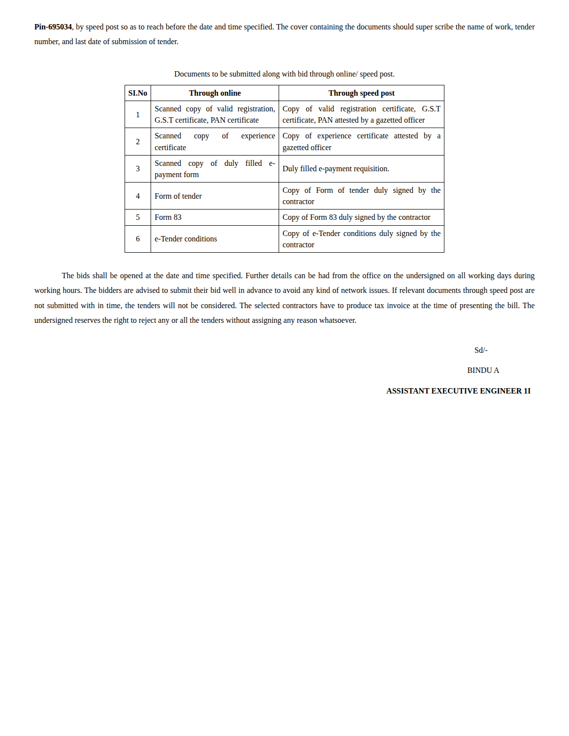Pin-695034, by speed post so as to reach before the date and time specified. The cover containing the documents should super scribe the name of work, tender number, and last date of submission of tender.
Documents to be submitted along with bid through online/ speed post.
| SI.No | Through online | Through speed post |
| --- | --- | --- |
| 1 | Scanned copy of valid registration, G.S.T certificate, PAN certificate | Copy of valid registration certificate, G.S.T certificate, PAN attested by a gazetted officer |
| 2 | Scanned copy of experience certificate | Copy of experience certificate attested by a gazetted officer |
| 3 | Scanned copy of duly filled e-payment form | Duly filled e-payment requisition. |
| 4 | Form of tender | Copy of Form of tender duly signed by the contractor |
| 5 | Form 83 | Copy of Form 83 duly signed by the contractor |
| 6 | e-Tender conditions | Copy of e-Tender conditions duly signed by the contractor |
The bids shall be opened at the date and time specified. Further details can be had from the office on the undersigned on all working days during working hours. The bidders are advised to submit their bid well in advance to avoid any kind of network issues. If relevant documents through speed post are not submitted with in time, the tenders will not be considered. The selected contractors have to produce tax invoice at the time of presenting the bill. The undersigned reserves the right to reject any or all the tenders without assigning any reason whatsoever.
Sd/-
BINDU A
ASSISTANT EXECUTIVE ENGINEER 1I